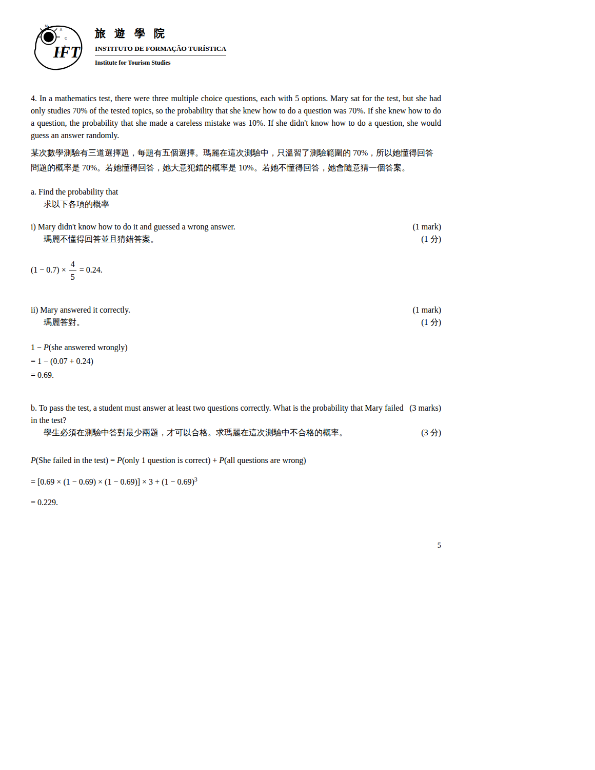IFT M A C A U
旅 遊 學 院
INSTITUTO DE FORMAÇÃO TURÍSTICA
Institute for Tourism Studies
4. In a mathematics test, there were three multiple choice questions, each with 5 options. Mary sat for the test, but she had only studies 70% of the tested topics, so the probability that she knew how to do a question was 70%. If she knew how to do a question, the probability that she made a careless mistake was 10%. If she didn't know how to do a question, she would guess an answer randomly.
某次數學測驗有三道選擇題，每題有五個選擇。瑪麗在這次測驗中，只溫習了測驗範圍的 70%，所以她懂得回答問題的概率是 70%。若她懂得回答，她大意犯錯的概率是 10%。若她不懂得回答，她會隨意猜一個答案。
a. Find the probability that
求以下各項的概率
(1 mark) i) Mary didn't know how to do it and guessed a wrong answer.
(1 分) 瑪麗不懂得回答並且猜錯答案。
(1 − 0.7) × 45 = 0.24.
(1 mark) ii) Mary answered it correctly.
(1 分) 瑪麗答對。
1 − P(she answered wrongly)
= 1 − (0.07 + 0.24)
= 0.69.
(3 marks) b. To pass the test, a student must answer at least two questions correctly. What is the probability that Mary failed in the test?
(3 分) 學生必須在測驗中答對最少兩題，才可以合格。求瑪麗在這次測驗中不合格的概率。
P(She failed in the test) = P(only 1 question is correct) + P(all questions are wrong)
= [0.69 × (1 − 0.69) × (1 − 0.69)] × 3 + (1 − 0.69)3
= 0.229.
5